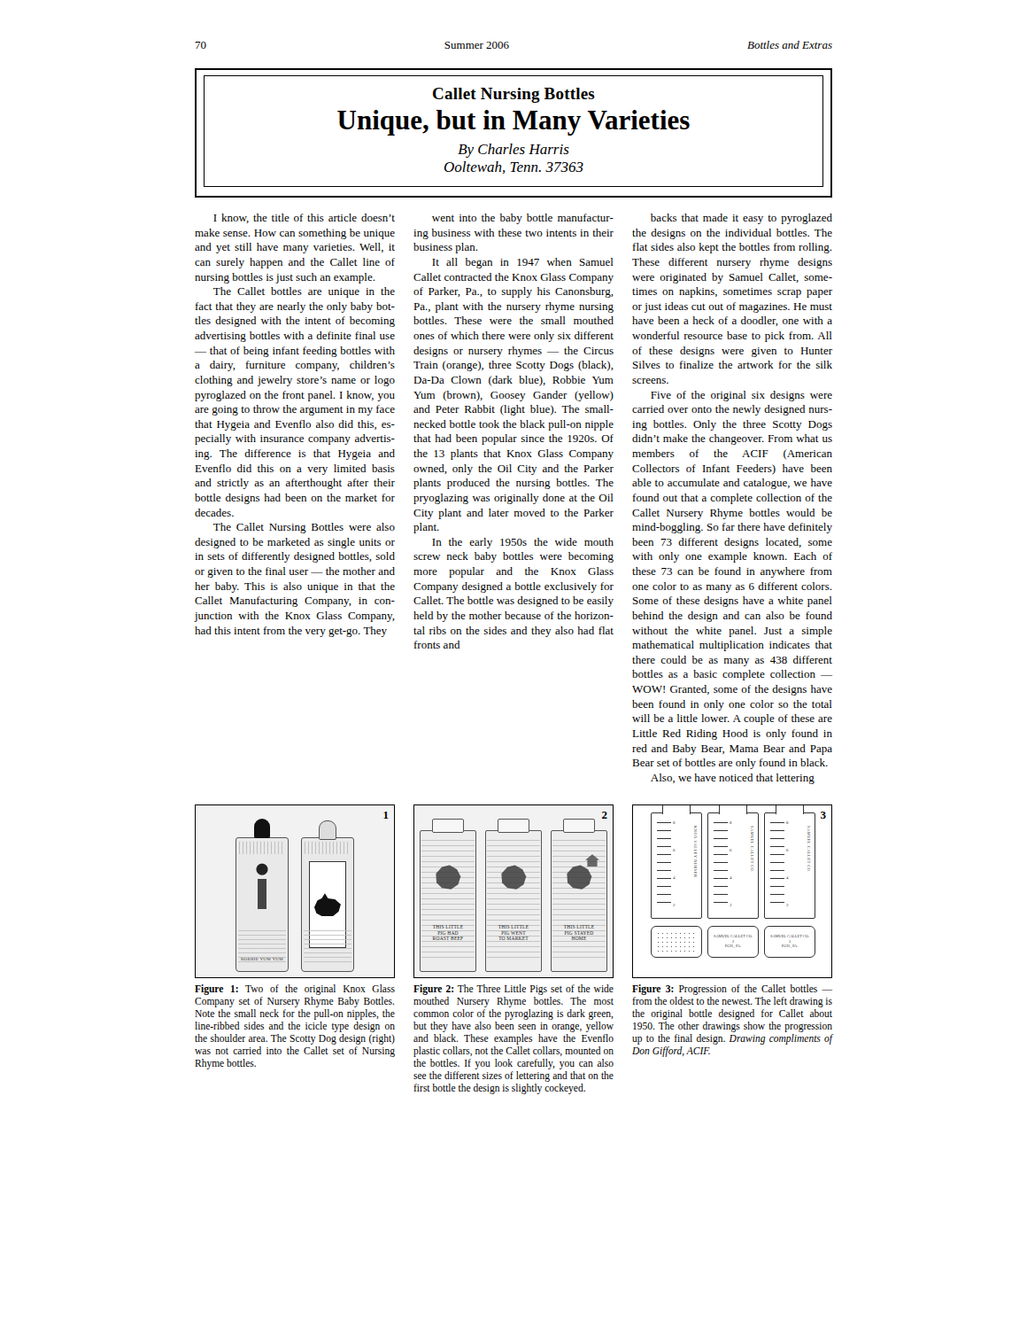70
Summer 2006
Bottles and Extras
Callet Nursing Bottles
Unique, but in Many Varieties
By Charles Harris
Ooltewah, Tenn. 37363
I know, the title of this article doesn’t make sense. How can something be unique and yet still have many varieties. Well, it can surely happen and the Callet line of nursing bottles is just such an example.
The Callet bottles are unique in the fact that they are nearly the only baby bottles designed with the intent of becoming advertising bottles with a definite final use — that of being infant feeding bottles with a dairy, furniture company, children’s clothing and jewelry store’s name or logo pyroglazed on the front panel. I know, you are going to throw the argument in my face that Hygeia and Evenflo also did this, especially with insurance company advertising. The difference is that Hygeia and Evenflo did this on a very limited basis and strictly as an afterthought after their bottle designs had been on the market for decades.
The Callet Nursing Bottles were also designed to be marketed as single units or in sets of differently designed bottles, sold or given to the final user — the mother and her baby. This is also unique in that the Callet Manufacturing Company, in conjunction with the Knox Glass Company, had this intent from the very get-go. They
went into the baby bottle manufacturing business with these two intents in their business plan.
It all began in 1947 when Samuel Callet contracted the Knox Glass Company of Parker, Pa., to supply his Canonsburg, Pa., plant with the nursery rhyme nursing bottles. These were the small mouthed ones of which there were only six different designs or nursery rhymes — the Circus Train (orange), three Scotty Dogs (black), Da-Da Clown (dark blue), Robbie Yum Yum (brown), Goosey Gander (yellow) and Peter Rabbit (light blue). The small-necked bottle took the black pull-on nipple that had been popular since the 1920s. Of the 13 plants that Knox Glass Company owned, only the Oil City and the Parker plants produced the nursing bottles. The pryoglazing was originally done at the Oil City plant and later moved to the Parker plant.
In the early 1950s the wide mouth screw neck baby bottles were becoming more popular and the Knox Glass Company designed a bottle exclusively for Callet. The bottle was designed to be easily held by the mother because of the horizontal ribs on the sides and they also had flat fronts and
backs that made it easy to pyroglazed the designs on the individual bottles. The flat sides also kept the bottles from rolling. These different nursery rhyme designs were originated by Samuel Callet, sometimes on napkins, sometimes scrap paper or just ideas cut out of magazines. He must have been a heck of a doodler, one with a wonderful resource base to pick from. All of these designs were given to Hunter Silves to finalize the artwork for the silk screens.
Five of the original six designs were carried over onto the newly designed nursing bottles. Only the three Scotty Dogs didn’t make the changeover. From what us members of the ACIF (American Collectors of Infant Feeders) have been able to accumulate and catalogue, we have found out that a complete collection of the Callet Nursery Rhyme bottles would be mind-boggling. So far there have definitely been 73 different designs located, some with only one example known. Each of these 73 can be found in anywhere from one color to as many as 6 different colors. Some of these designs have a white panel behind the design and can also be found without the white panel. Just a simple mathematical multiplication indicates that there could be as many as 438 different bottles as a basic complete collection — WOW! Granted, some of the designs have been found in only one color so the total will be a little lower. A couple of these are Little Red Riding Hood is only found in red and Baby Bear, Mama Bear and Papa Bear set of bottles are only found in black.
Also, we have noticed that lettering
1
ROBBIE YUM YUM
Figure 1: Two of the original Knox Glass Company set of Nursery Rhyme Baby Bottles. Note the small neck for the pull-on nipples, the line-ribbed sides and the icicle type design on the shoulder area. The Scotty Dog design (right) was not carried into the Callet set of Nursing Rhyme bottles.
2
THIS LITTLE
PIG HAD
ROAST BEEF
THIS LITTLE
PIG WENT
TO MARKET
THIS LITTLE
PIG STAYED
HOME
Figure 2: The Three Little Pigs set of the wide mouthed Nursery Rhyme bottles. The most common color of the pyroglazing is dark green, but they have also been seen in orange, yellow and black. These examples have the Evenflo plastic collars, not the Callet collars, mounted on the bottles. If you look carefully, you can also see the different sizes of lettering and that on the first bottle the design is slightly cockeyed.
3
8642
KNOX VALLEY NURSER
8642
SAMUEL CALLET CO.
SAMUEL CALLET CO.
2
PGH., PA.
8642
SAMUEL CALLET CO.
SAMUEL CALLET CO.
3
PGH., PA.
Figure 3: Progression of the Callet bottles — from the oldest to the newest. The left drawing is the original bottle designed for Callet about 1950. The other drawings show the progression up to the final design. Drawing compliments of Don Gifford, ACIF.